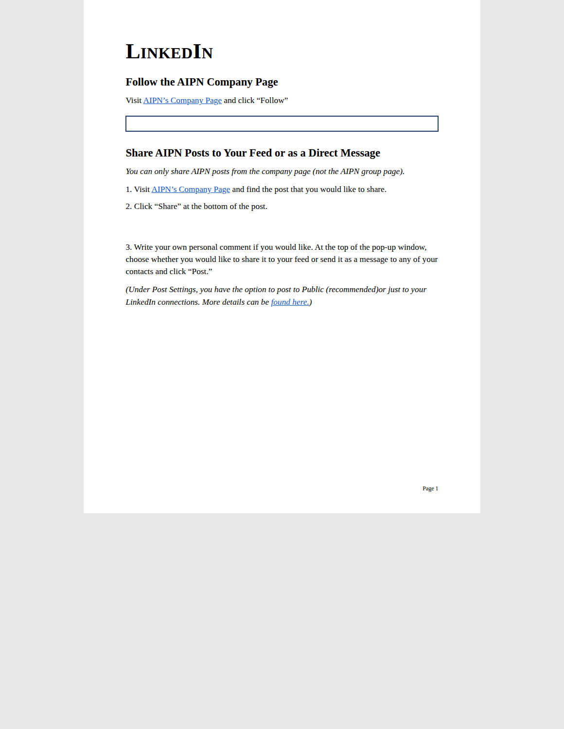LinkedIn
Follow the AIPN Company Page
Visit AIPN’s Company Page and click “Follow”
Share AIPN Posts to Your Feed or as a Direct Message
You can only share AIPN posts from the company page (not the AIPN group page).
1. Visit AIPN’s Company Page and find the post that you would like to share.
2. Click “Share” at the bottom of the post.
3. Write your own personal comment if you would like. At the top of the pop-up window, choose whether you would like to share it to your feed or send it as a message to any of your contacts and click “Post.”
(Under Post Settings, you have the option to post to Public (recommended)or just to your LinkedIn connections. More details can be found here.)
Page 1